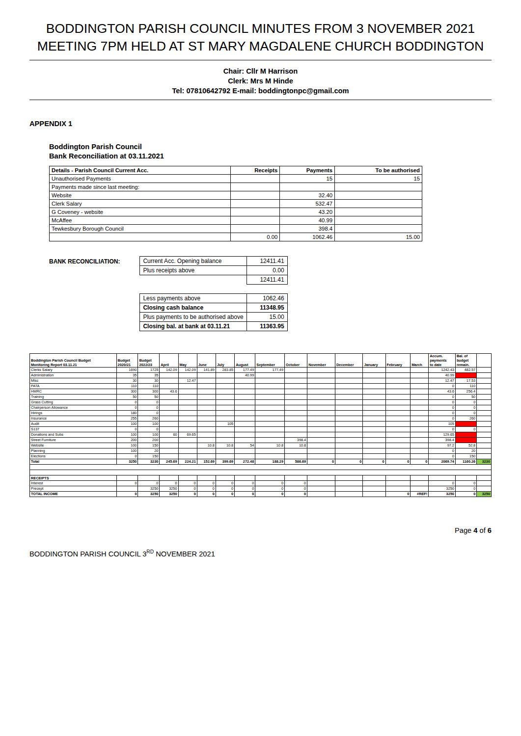BODDINGTON PARISH COUNCIL MINUTES FROM 3 NOVEMBER 2021 MEETING 7PM HELD AT ST MARY MAGDALENE CHURCH BODDINGTON
Chair: Cllr M Harrison
Clerk: Mrs M Hinde
Tel: 07810642792 E-mail: boddingtonpc@gmail.com
APPENDIX 1
Boddington Parish Council
Bank Reconciliation at 03.11.2021
| Details - Parish Council Current Acc. | Receipts | Payments | To be authorised |
| --- | --- | --- | --- |
| Unauthorised Payments | | 15 | 15 |
| Payments made since last meeting: | | | |
| Website | | 32.40 | |
| Clerk Salary | | 532.47 | |
| G Coveney - website | | 43.20 | |
| McAffee | | 40.99 | |
| Tewkesbury Borough Council | | 398.4 | |
| | 0.00 | 1062.46 | 15.00 |
BANK RECONCILIATION:
| Current Acc. Opening balance | 12411.41 |
| Plus receipts above | 0.00 |
| | 12411.41 |
| Less payments above | 1062.46 |
| Closing cash balance | 11348.95 |
| Plus payments to be authorised above | 15.00 |
| Closing bal. at bank at 03.11.21 | 11363.95 |
| Boddington Parish Council Budget Monitoring Report 03.11.21 | Budget 2020/21 | Budget 2022/23 | April | May | June | July | August | September | October | November | December | January | February | March | Accum. payments to date | Bal. of budget remain. | |
| --- | --- | --- | --- | --- | --- | --- | --- | --- | --- | --- | --- | --- | --- | --- | --- | --- | --- |
| Clerks Salary | 1690 | 1725 | 142.09 | 142.09 | 141.89 | 283.85 | 177.49 | 177.49 | | | | | | | 1242.43 | 482.57 | |
| Administration | 35 | 35 | | | | | 40.99 | | | | | | | | 40.99 | -5.99 | |
| Misc | 30 | 30 | | 12.47 | | | | | | | | | | | 12.47 | 17.53 | |
| PATA | 110 | 110 | | | | | | | | | | | | | 0 | 110 | |
| HMRC | 300 | 300 | 43.6 | | | | | | | | | | | | 43.6 | 256.4 | |
| Training | 50 | 50 | | | | | | | | | | | | | 0 | 50 | |
| Grass Cutting | 0 | 0 | | | | | | | | | | | | | 0 | 0 | |
| Chairperson Allowance | 0 | 0 | | | | | | | | | | | | | 0 | 0 | |
| Hirings | 180 | 0 | | | | | | | | | | | | | 0 | 0 | |
| Insurance | 255 | 260 | | | | | | | | | | | | | 0 | 260 | |
| Audit | 100 | 100 | | | | 105 | | | | | | | | | 105 | -5 | |
| S137 | 0 | 0 | | | | | | | | | | | | | 0 | 0 | |
| Donations and Subs | 100 | 100 | 60 | 69.65 | | | | | | | | | | | 129.65 | -29.65 | |
| Street Furniture | 200 | 200 | | | | | | | 398.4 | | | | | | 398.4 | -198.4 | |
| Website | 100 | 150 | | | 10.8 | 10.8 | 54 | 10.8 | 10.8 | | | | | | 97.2 | 52.8 | |
| Planning | 100 | 20 | | | | | | | | | | | | | 0 | 20 | |
| Elections | 0 | 150 | | | | | | | | | | | | | 0 | 150 | |
| Total | 3250 | 3230 | 245.69 | 224.21 | 152.69 | 399.69 | 272.48 | 188.29 | 586.69 | 0 | 0 | 0 | 0 | 0 | 2069.74 | 1160.26 | 3230 |
| RECEIPTS | | | | | | | | | | | | | | | | | |
| Interest | 0 | 0 | 0 | 0 | 0 | 0 | 0 | 0 | 0 | | | | | | 0 | 0 | |
| Precept | | 3250 | 3250 | 0 | 0 | 0 | 0 | 0 | 0 | | | | | | 3250 | 0 | |
| TOTAL INCOME | 0 | 3250 | 3250 | 0 | 0 | 0 | 0 | 0 | 0 | | | | 0 | #REF! | 3250 | 0 | 3250 |
Page 4 of 6
BODDINGTON PARISH COUNCIL 3RD NOVEMBER 2021